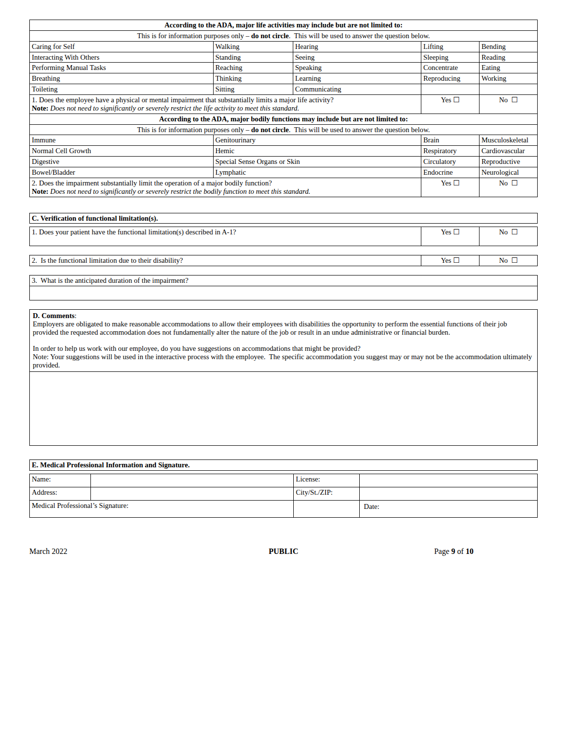| According to the ADA, major life activities may include but are not limited to: |
| This is for information purposes only – do not circle . This will be used to answer the question below. |
| Caring for Self | Walking | Hearing | Lifting | Bending |
| Interacting With Others | Standing | Seeing | Sleeping | Reading |
| Performing Manual Tasks | Reaching | Speaking | Concentrate | Eating |
| Breathing | Thinking | Learning | Reproducing | Working |
| Toileting | Sitting | Communicating | | |
| 1. Does the employee have a physical or mental impairment that substantially limits a major life activity? Note: Does not need to significantly or severely restrict the life activity to meet this standard. | Yes ☐ | No ☐ |
| According to the ADA, major bodily functions may include but are not limited to: |
| This is for information purposes only – do not circle . This will be used to answer the question below. |
| Immune | Genitourinary | Brain | Musculoskeletal |
| Normal Cell Growth | Hemic | Respiratory | Cardiovascular |
| Digestive | Special Sense Organs or Skin | Circulatory | Reproductive |
| Bowel/Bladder | Lymphatic | Endocrine | Neurological |
| 2. Does the impairment substantially limit the operation of a major bodily function? Note: Does not need to significantly or severely restrict the bodily function to meet this standard. | Yes ☐ | No ☐ |
C. Verification of functional limitation(s).
| 1. Does your patient have the functional limitation(s) described in A-1? | Yes ☐ | No ☐ |
| 2. Is the functional limitation due to their disability? | Yes ☐ | No ☐ |
| 3. What is the anticipated duration of the impairment? |
D. Comments:
Employers are obligated to make reasonable accommodations to allow their employees with disabilities the opportunity to perform the essential functions of their job provided the requested accommodation does not fundamentally alter the nature of the job or result in an undue administrative or financial burden.
In order to help us work with our employee, do you have suggestions on accommodations that might be provided?
Note: Your suggestions will be used in the interactive process with the employee. The specific accommodation you suggest may or may not be the accommodation ultimately provided.
E. Medical Professional Information and Signature.
| Name: | | License: | |
| Address: | | City/St./ZIP: | |
| Medical Professional’s Signature: | | / Date: / / |
March 2022
PUBLIC
Page 9 of 10